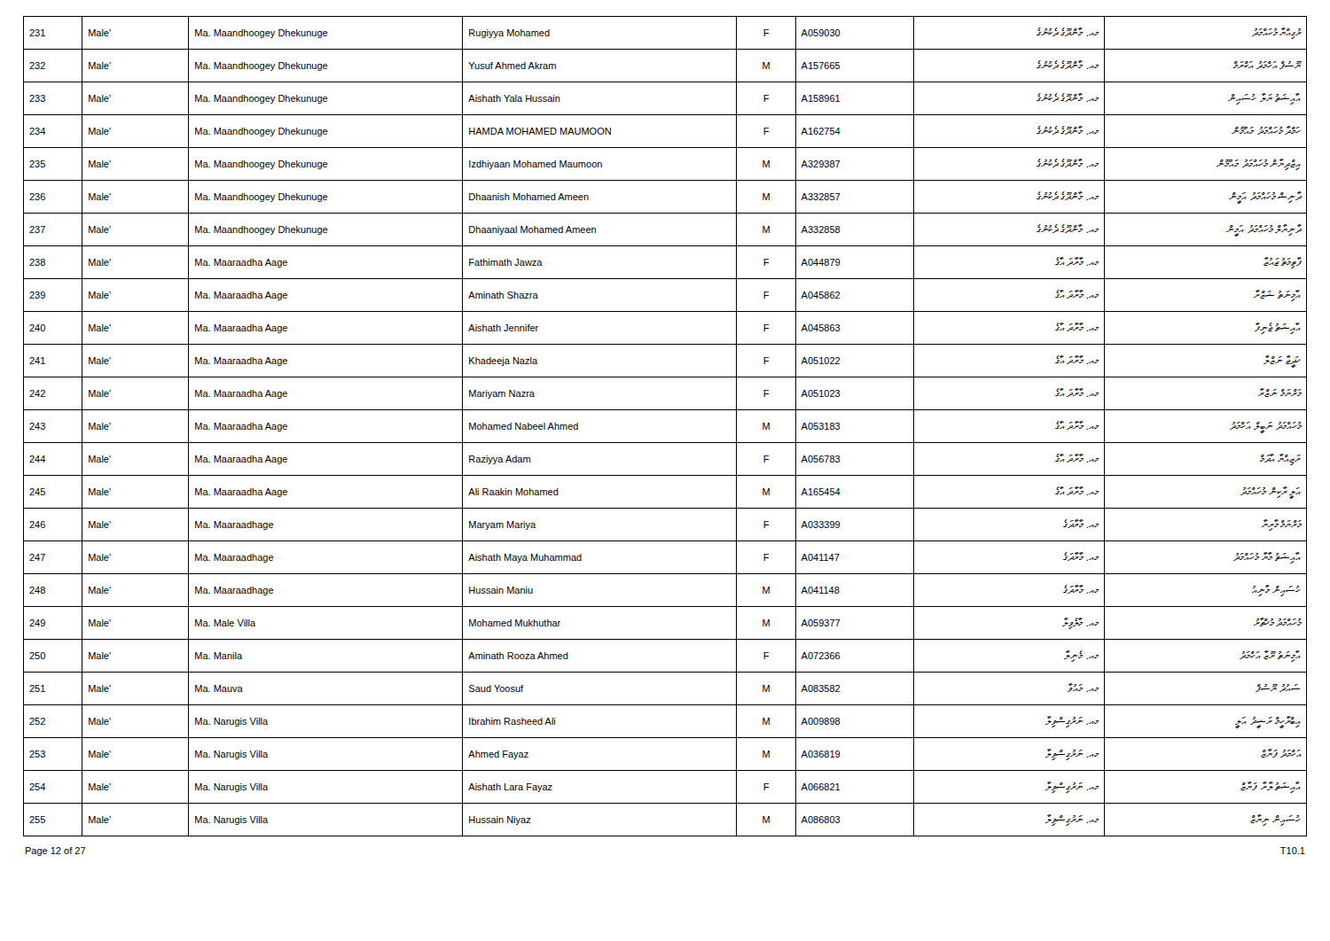| 231 | Male' | Ma. Maandhoogey Dhekunuge | Rugiyya Mohamed | F | A059030 | މއ. މާންދޫގެ ދެކުނުގެ | ރުގިއްޔާ މުހައްމަދު |
| 232 | Male' | Ma. Maandhoogey Dhekunuge | Yusuf Ahmed Akram | M | A157665 | މއ. މާންދޫގެ ދެކުނުގެ | ޔޫސުފް އަހްމަދު އަކްރަމް |
| 233 | Male' | Ma. Maandhoogey Dhekunuge | Aishath Yala Hussain | F | A158961 | މއ. މާންދޫގެ ދެކުނުގެ | އާއިޝަތު ޔަލާ ހުސައިން |
| 234 | Male' | Ma. Maandhoogey Dhekunuge | HAMDA MOHAMED MAUMOON | F | A162754 | މއ. މާންދޫގެ ދެކުނުގެ | ހަމްދާ މުހައްމަދު މައުމޫން |
| 235 | Male' | Ma. Maandhoogey Dhekunuge | Izdhiyaan Mohamed Maumoon | M | A329387 | މއ. މާންދޫގެ ދެކުނުގެ | އިޒްދިޔާން މުހައްމަދު މައުމޫން |
| 236 | Male' | Ma. Maandhoogey Dhekunuge | Dhaanish Mohamed Ameen | M | A332857 | މއ. މާންދޫގެ ދެކުނުގެ | ދާނިޝް މުހައްމަދު އަމީން |
| 237 | Male' | Ma. Maandhoogey Dhekunuge | Dhaaniyaal Mohamed Ameen | M | A332858 | މއ. މާންދޫގެ ދެކުނުގެ | ދާނިޔާލް މުހައްމަދު އަމީން |
| 238 | Male' | Ma. Maaraadha Aage | Fathimath Jawza | F | A044879 | މއ. މާރާދަ އާގެ | ފާތިމަތު ޖައުޒާ |
| 239 | Male' | Ma. Maaraadha Aage | Aminath Shazra | F | A045862 | މއ. މާރާދަ އާގެ | އާމިނަތު ޝަޒްރާ |
| 240 | Male' | Ma. Maaraadha Aage | Aishath Jennifer | F | A045863 | މއ. މާރާދަ އާގެ | އާއިޝަތު ޖެނިފާ |
| 241 | Male' | Ma. Maaraadha Aage | Khadeeja Nazla | F | A051022 | މއ. މާރާދަ އާގެ | ޚަދީޖާ ނަޒްލާ |
| 242 | Male' | Ma. Maaraadha Aage | Mariyam Nazra | F | A051023 | މއ. މާރާދަ އާގެ | މަރްޔަމް ނަޒްރާ |
| 243 | Male' | Ma. Maaraadha Aage | Mohamed Nabeel Ahmed | M | A053183 | މއ. މާރާދަ އާގެ | މުހައްމަދު ނަބީލް އަހްމަދު |
| 244 | Male' | Ma. Maaraadha Aage | Raziyya Adam | F | A056783 | މއ. މާރާދަ އާގެ | ރަޒިއްޔާ އާދަމް |
| 245 | Male' | Ma. Maaraadha Aage | Ali Raakin Mohamed | M | A165454 | މއ. މާރާދަ އާގެ | އަލީ ރާކިން މުހައްމަދު |
| 246 | Male' | Ma. Maaraadhage | Maryam Mariya | F | A033399 | މއ. މާރާދަގެ | މަރްޔަމް މާރިޔާ |
| 247 | Male' | Ma. Maaraadhage | Aishath Maya Muhammad | F | A041147 | މއ. މާރާދަގެ | އާއިޝަތު މާޔާ މުހައްމަދު |
| 248 | Male' | Ma. Maaraadhage | Hussain Maniu | M | A041148 | މއ. މާރާދަގެ | ހުސައިން މާނިއު |
| 249 | Male' | Ma. Male Villa | Mohamed Mukhuthar | M | A059377 | މއ. މާލެވިލާ | މުހައްމަދު މުޚްތާރު |
| 250 | Male' | Ma. Manila | Aminath Rooza Ahmed | F | A072366 | މއ. މެނިލާ | އާމިނަތު ރޫޒާ އަހްމަދު |
| 251 | Male' | Ma. Mauva | Saud Yoosuf | M | A083582 | މއ. މައުވާ | ސައުދު ޔޫސުފް |
| 252 | Male' | Ma. Narugis Villa | Ibrahim Rasheed Ali | M | A009898 | މއ. ނަރުގިސްވިލާ | އިބްރާހީމް ރަޝީދު އަލީ |
| 253 | Male' | Ma. Narugis Villa | Ahmed Fayaz | M | A036819 | މއ. ނަރުގިސްވިލާ | އަހްމަދު ފަޔާޒް |
| 254 | Male' | Ma. Narugis Villa | Aishath Lara Fayaz | F | A066821 | މއ. ނަރުގިސްވިލާ | އާއިޝަތު ލާރާ ފަޔާޒް |
| 255 | Male' | Ma. Narugis Villa | Hussain Niyaz | M | A086803 | މއ. ނަރުގިސްވިލާ | ހުސައިން ނިޔާޒް |
Page 12 of 27
T10.1